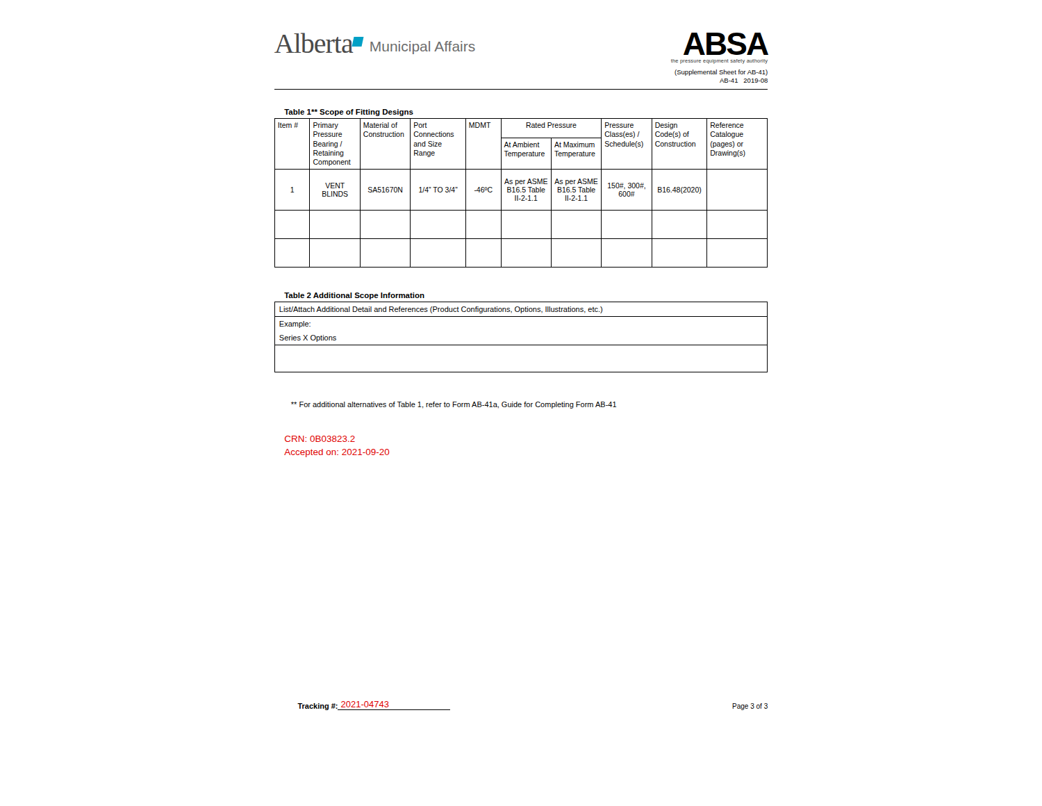Alberta Municipal Affairs
ABSA
the pressure equipment safety authority
(Supplemental Sheet for AB-41)
AB-41 2019-08
Table 1** Scope of Fitting Designs
| Item # | Primary Pressure Bearing / Retaining Component | Material of Construction | Port Connections and Size Range | MDMT | Rated Pressure | Pressure Class(es) / Schedule(s) | Design Code(s) of Construction | Reference Catalogue (pages) or Drawing(s) |
| --- | --- | --- | --- | --- | --- | --- | --- | --- |
| At Ambient Temperature | At Maximum Temperature |
| 1 | VENT BLINDS | SA51670N | 1/4” TO 3/4” | -46ºC | As per ASME B16.5 Table II-2-1.1 | As per ASME B16.5 Table II-2-1.1 | 150#, 300#, 600# | B16.48(2020) | |
Table 2 Additional Scope Information
| List/Attach Additional Detail and References (Product Configurations, Options, Illustrations, etc.) |
| Example: |
| Series X Options |
** For additional alternatives of Table 1, refer to Form AB-41a, Guide for Completing Form AB-41
CRN: 0B03823.2
Accepted on: 2021-09-20
Tracking #: 2021-04743
Page 3 of 3